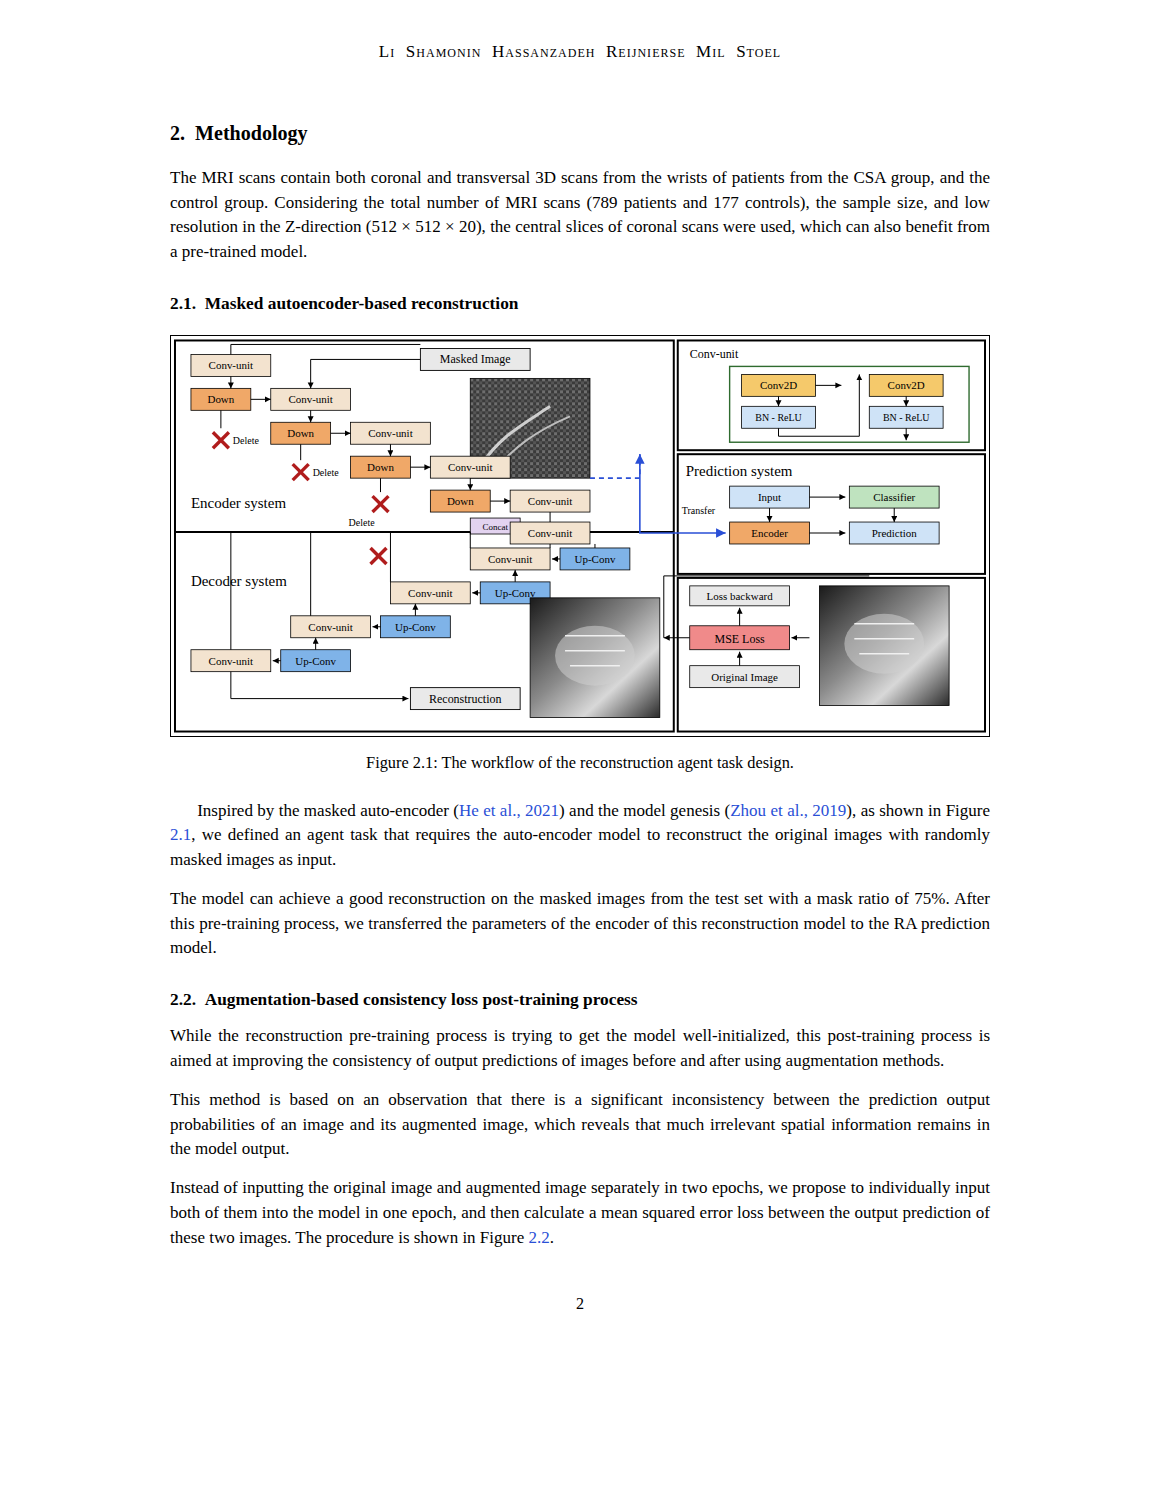Li Shamonin Hassanzadeh Reijnierse Mil Stoel
2. Methodology
The MRI scans contain both coronal and transversal 3D scans from the wrists of patients from the CSA group, and the control group. Considering the total number of MRI scans (789 patients and 177 controls), the sample size, and low resolution in the Z-direction (512 × 512 × 20), the central slices of coronal scans were used, which can also benefit from a pre-trained model.
2.1. Masked autoencoder-based reconstruction
Conv-unit Conv2D BN - ReLU Conv2D BN - ReLU Masked Image Conv-unit Down Conv-unit Down Conv-unit Down Conv-unit Down Conv-unit Delete Delete Delete Encoder system Concat Decoder system Conv-unit Conv-unit Up-Conv Conv-unit Up-Conv Conv-unit Up-Conv Conv-unit Up-Conv Reconstruction Prediction system Input Encoder Classifier Prediction Transfer Loss backward MSE Loss Original Image
Figure 2.1: The workflow of the reconstruction agent task design.
Inspired by the masked auto-encoder (He et al., 2021) and the model genesis (Zhou et al., 2019), as shown in Figure 2.1, we defined an agent task that requires the auto-encoder model to reconstruct the original images with randomly masked images as input.
The model can achieve a good reconstruction on the masked images from the test set with a mask ratio of 75%. After this pre-training process, we transferred the parameters of the encoder of this reconstruction model to the RA prediction model.
2.2. Augmentation-based consistency loss post-training process
While the reconstruction pre-training process is trying to get the model well-initialized, this post-training process is aimed at improving the consistency of output predictions of images before and after using augmentation methods.
This method is based on an observation that there is a significant inconsistency between the prediction output probabilities of an image and its augmented image, which reveals that much irrelevant spatial information remains in the model output.
Instead of inputting the original image and augmented image separately in two epochs, we propose to individually input both of them into the model in one epoch, and then calculate a mean squared error loss between the output prediction of these two images. The procedure is shown in Figure 2.2.
2